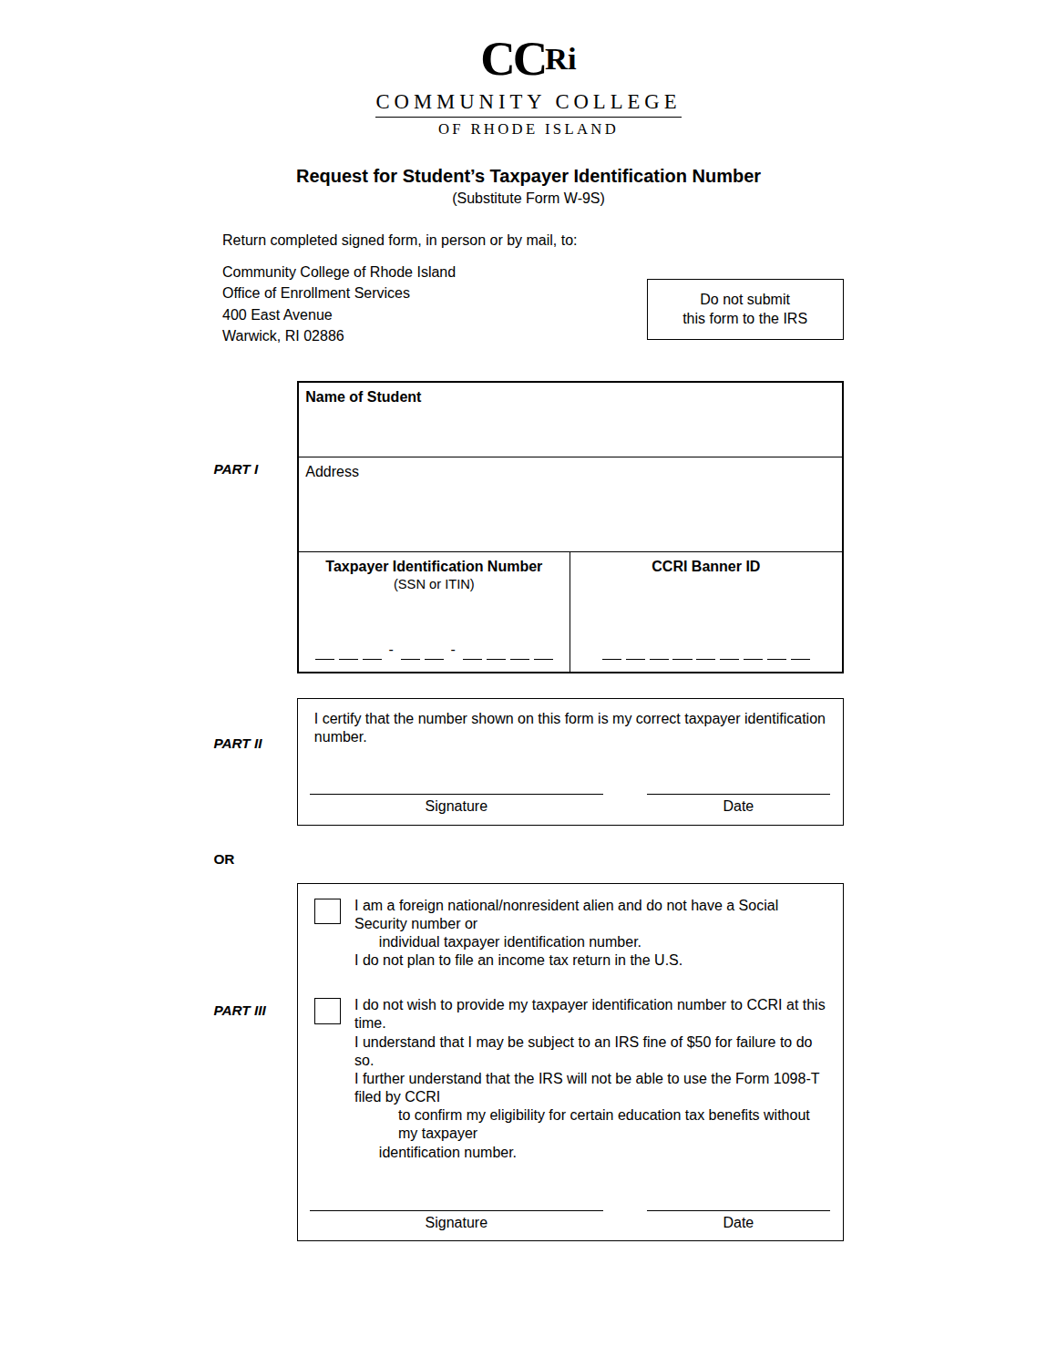CCRi
COMMUNITY COLLEGE
OF RHODE ISLAND
Request for Student’s Taxpayer Identification Number
(Substitute Form W-9S)
Return completed signed form, in person or by mail, to:
Community College of Rhode Island
Office of Enrollment Services
400 East Avenue
Warwick, RI 02886
Do not submit
this form to the IRS
PART I
| Name of Student |
| Address |
| Taxpayer Identification Number (SSN or ITIN) - - | CCRI Banner ID |
PART II
I certify that the number shown on this form is my correct taxpayer identification number.
Signature
Date
OR
PART III
I am a foreign national/nonresident alien and do not have a Social Security number or
individual taxpayer identification number.
I do not plan to file an income tax return in the U.S.
I do not wish to provide my taxpayer identification number to CCRI at this time.
I understand that I may be subject to an IRS fine of $50 for failure to do so.
I further understand that the IRS will not be able to use the Form 1098-T filed by CCRI
to confirm my eligibility for certain education tax benefits without my taxpayer
identification number.
Signature
Date